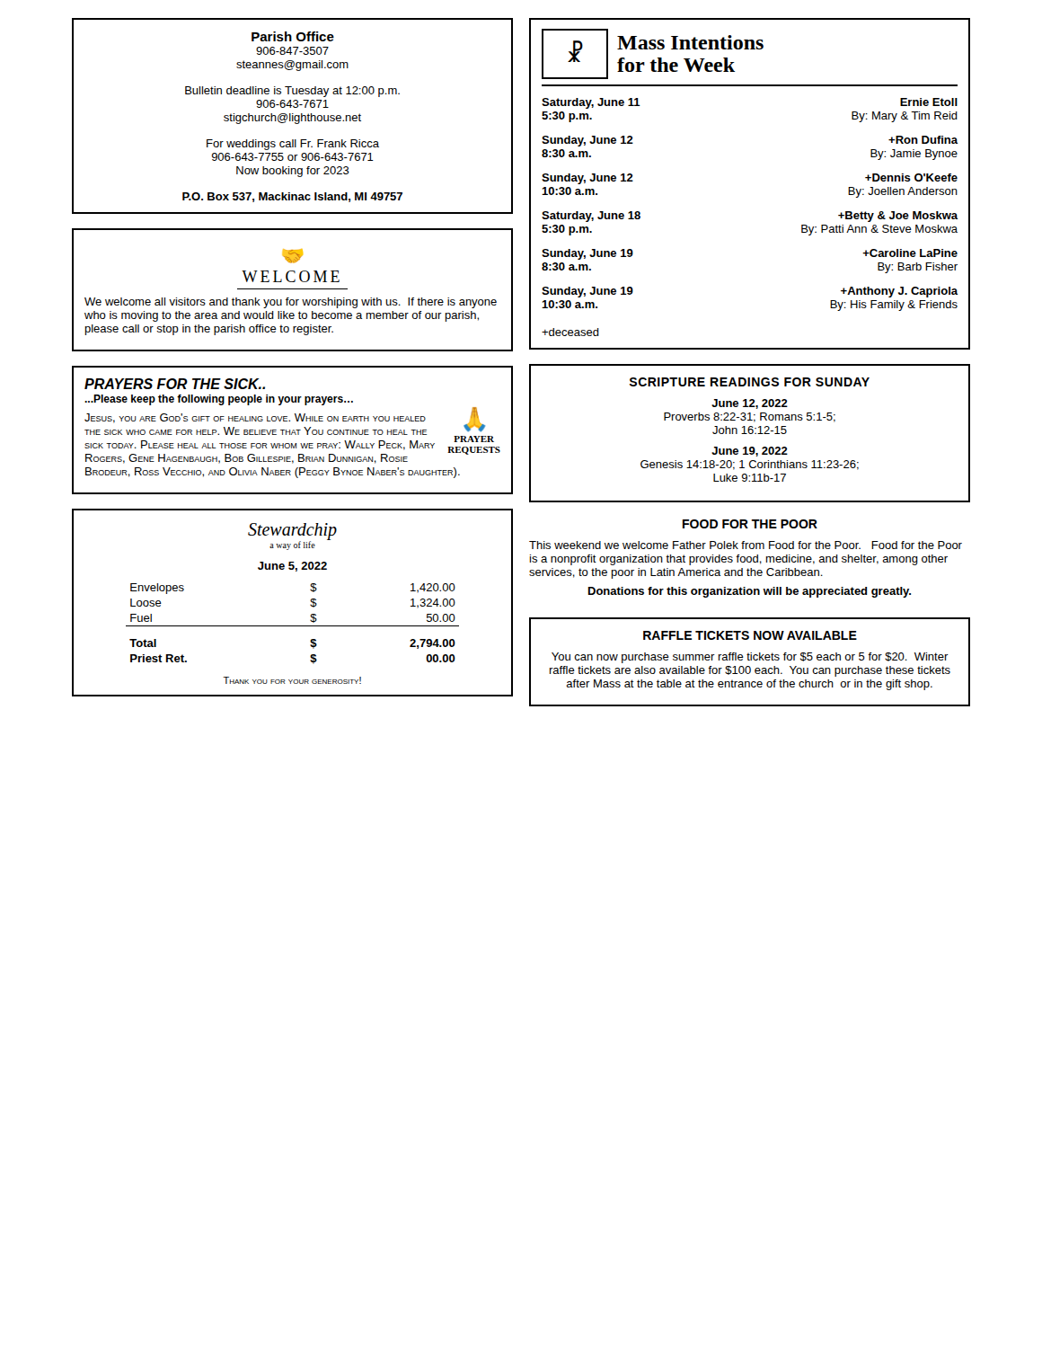Parish Office
906-847-3507
steannes@gmail.com
Bulletin deadline is Tuesday at 12:00 p.m.
906-643-7671
stigchurch@lighthouse.net
For weddings call Fr. Frank Ricca
906-643-7755 or 906-643-7671
Now booking for 2023
P.O. Box 537, Mackinac Island, MI 49757
🤝 WELCOME
We welcome all visitors and thank you for worshiping with us. If there is anyone who is moving to the area and would like to become a member of our parish, please call or stop in the parish office to register.
PRAYERS FOR THE SICK..
...Please keep the following people in your prayers…
🙏 PRAYER
REQUESTS
Jesus, you are God's gift of healing love. While on earth you healed the sick who came for help. We believe that You continue to heal the sick today. Please heal all those for whom we pray: Wally Peck, Mary Rogers, Gene Hagenbaugh, Bob Gillespie, Brian Dunnigan, Rosie Brodeur, Ross Vecchio, and Olivia Naber (Peggy Bynoe Naber's daughter).
Stewardchip a way of life
June 5, 2022
| Envelopes | $ | 1,420.00 |
| Loose | $ | 1,324.00 |
| Fuel | $ | 50.00 |
| Total | $ | 2,794.00 |
| Priest Ret. | $ | 00.00 |
Thank you for your generosity!
☧
Mass Intentions
for the Week
| Saturday, June 11 5:30 p.m. | Ernie Etoll By: Mary & Tim Reid |
| Sunday, June 12 8:30 a.m. | +Ron Dufina By: Jamie Bynoe |
| Sunday, June 12 10:30 a.m. | +Dennis O'Keefe By: Joellen Anderson |
| Saturday, June 18 5:30 p.m. | +Betty & Joe Moskwa By: Patti Ann & Steve Moskwa |
| Sunday, June 19 8:30 a.m. | +Caroline LaPine By: Barb Fisher |
| Sunday, June 19 10:30 a.m. | +Anthony J. Capriola By: His Family & Friends |
+deceased
SCRIPTURE READINGS FOR SUNDAY
June 12, 2022
Proverbs 8:22-31; Romans 5:1-5;
John 16:12-15
June 19, 2022
Genesis 14:18-20; 1 Corinthians 11:23-26;
Luke 9:11b-17
FOOD FOR THE POOR
This weekend we welcome Father Polek from Food for the Poor. Food for the Poor is a nonprofit organization that provides food, medicine, and shelter, among other services, to the poor in Latin America and the Caribbean.
Donations for this organization will be appreciated greatly.
RAFFLE TICKETS NOW AVAILABLE
You can now purchase summer raffle tickets for $5 each or 5 for $20. Winter raffle tickets are also available for $100 each. You can purchase these tickets after Mass at the table at the entrance of the church or in the gift shop.